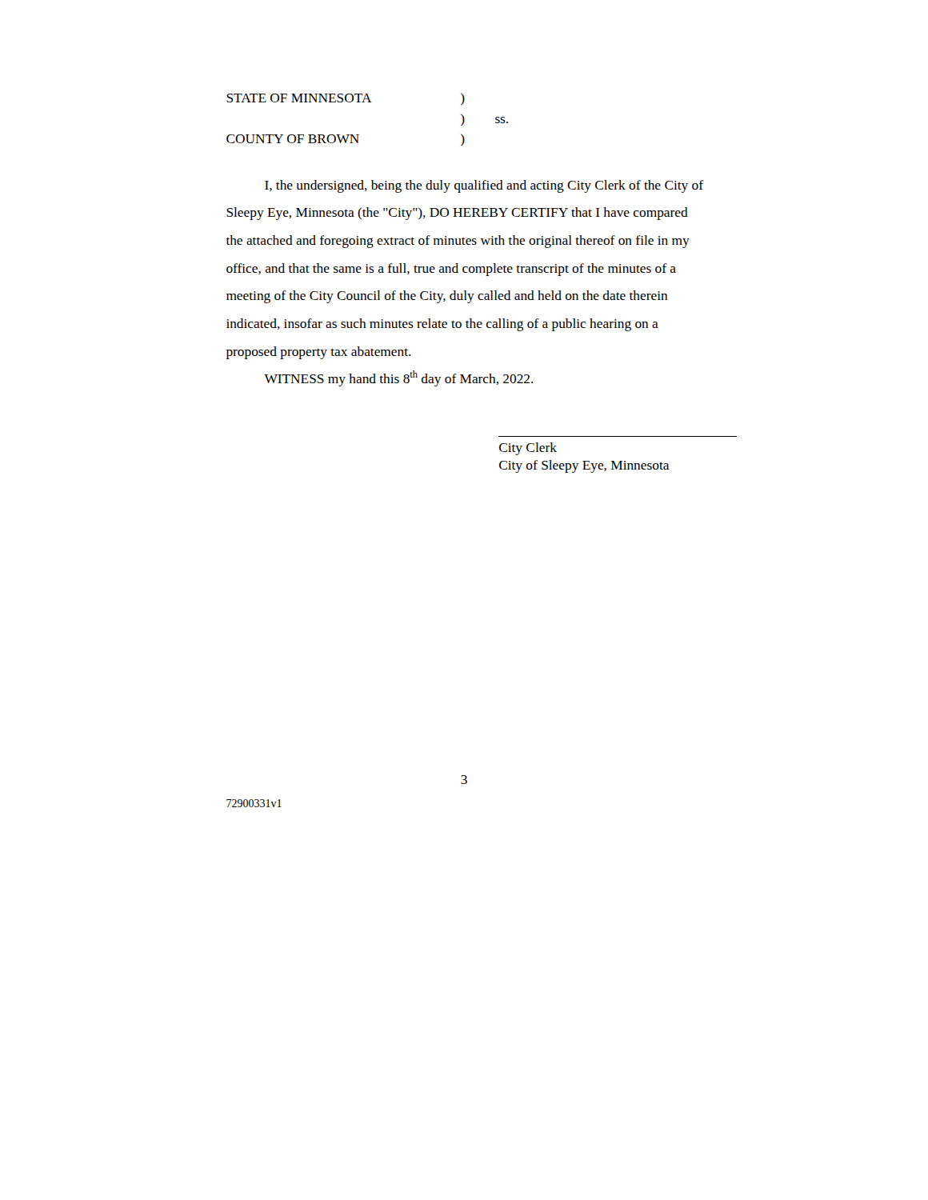| STATE OF MINNESOTA | ) | |
| | ) | ss. |
| COUNTY OF BROWN | ) | |
I, the undersigned, being the duly qualified and acting City Clerk of the City of Sleepy Eye, Minnesota (the "City"), DO HEREBY CERTIFY that I have compared the attached and foregoing extract of minutes with the original thereof on file in my office, and that the same is a full, true and complete transcript of the minutes of a meeting of the City Council of the City, duly called and held on the date therein indicated, insofar as such minutes relate to the calling of a public hearing on a proposed property tax abatement.
WITNESS my hand this 8th day of March, 2022.
City Clerk
City of Sleepy Eye, Minnesota
3
72900331v1